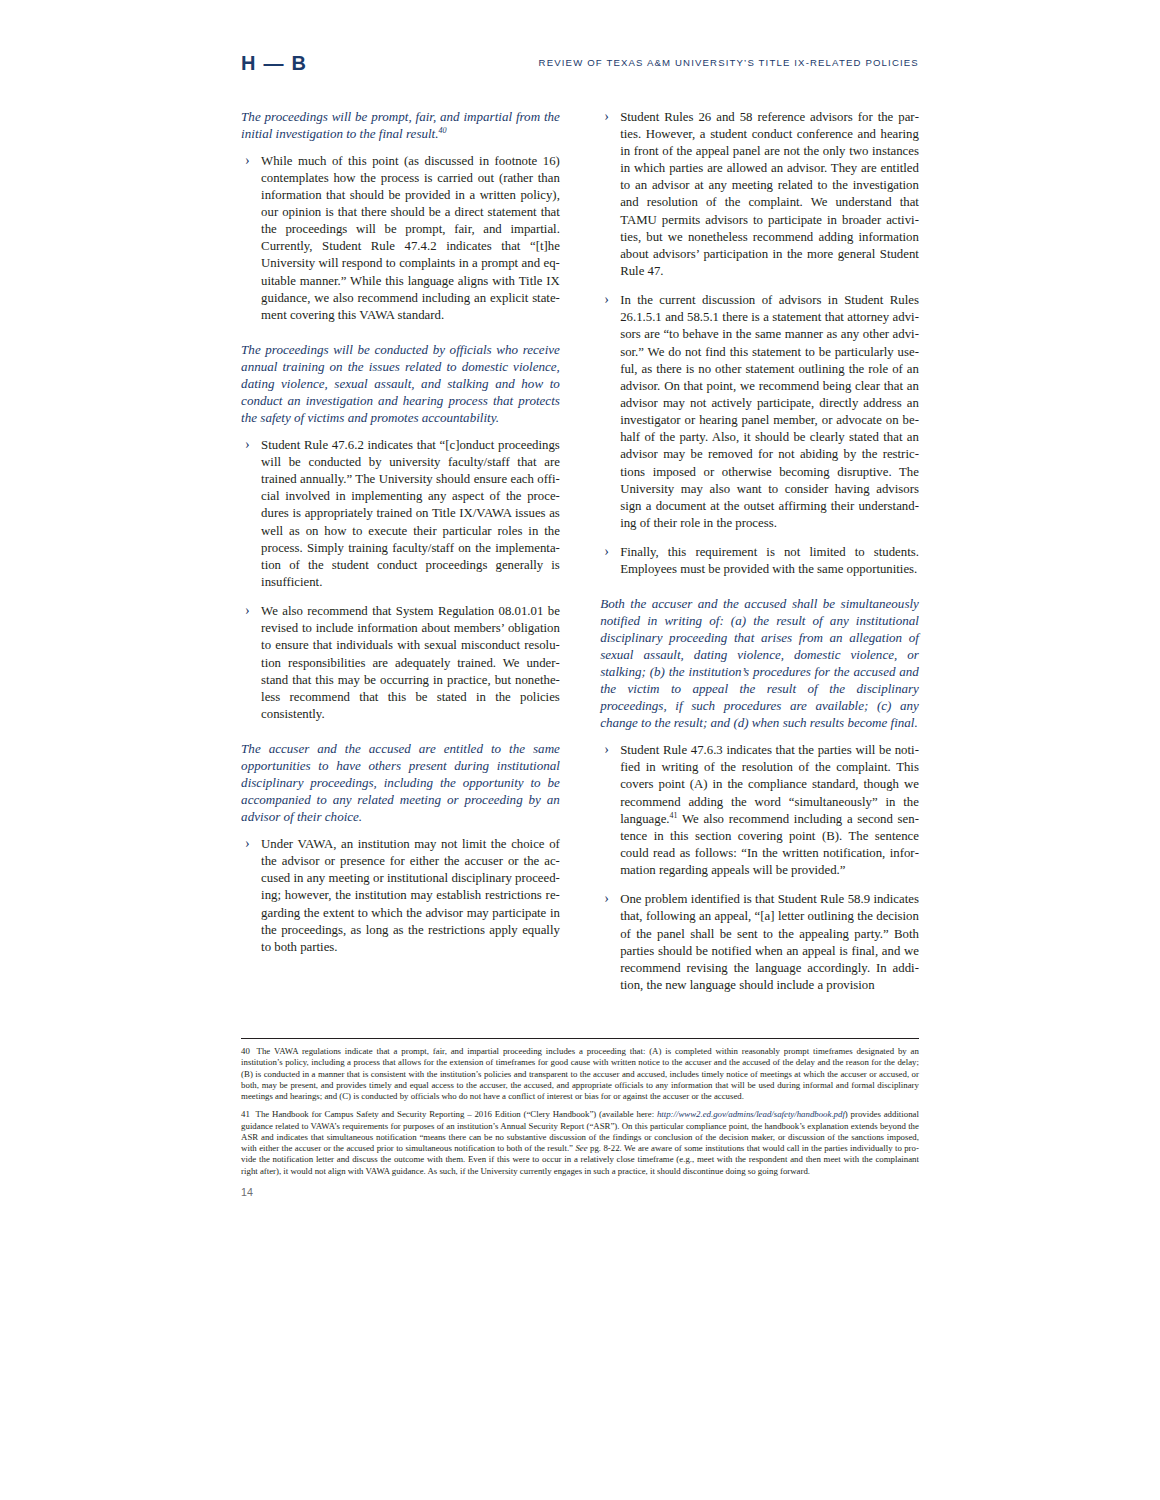H — B
Review of Texas A&M University’s Title IX-Related Policies
The proceedings will be prompt, fair, and impartial from the initial investigation to the final result.40
While much of this point (as discussed in footnote 16) contemplates how the process is carried out (rather than information that should be provided in a written policy), our opinion is that there should be a direct statement that the proceedings will be prompt, fair, and impartial. Currently, Student Rule 47.4.2 indicates that “[t]he University will respond to complaints in a prompt and equitable manner.” While this language aligns with Title IX guidance, we also recommend including an explicit statement covering this VAWA standard.
The proceedings will be conducted by officials who receive annual training on the issues related to domestic violence, dating violence, sexual assault, and stalking and how to conduct an investigation and hearing process that protects the safety of victims and promotes accountability.
Student Rule 47.6.2 indicates that “[c]onduct proceedings will be conducted by university faculty/staff that are trained annually.” The University should ensure each official involved in implementing any aspect of the procedures is appropriately trained on Title IX/VAWA issues as well as on how to execute their particular roles in the process. Simply training faculty/staff on the implementation of the student conduct proceedings generally is insufficient.
We also recommend that System Regulation 08.01.01 be revised to include information about members’ obligation to ensure that individuals with sexual misconduct resolution responsibilities are adequately trained. We understand that this may be occurring in practice, but nonetheless recommend that this be stated in the policies consistently.
The accuser and the accused are entitled to the same opportunities to have others present during institutional disciplinary proceedings, including the opportunity to be accompanied to any related meeting or proceeding by an advisor of their choice.
Under VAWA, an institution may not limit the choice of the advisor or presence for either the accuser or the accused in any meeting or institutional disciplinary proceeding; however, the institution may establish restrictions regarding the extent to which the advisor may participate in the proceedings, as long as the restrictions apply equally to both parties.
Student Rules 26 and 58 reference advisors for the parties. However, a student conduct conference and hearing in front of the appeal panel are not the only two instances in which parties are allowed an advisor. They are entitled to an advisor at any meeting related to the investigation and resolution of the complaint. We understand that TAMU permits advisors to participate in broader activities, but we nonetheless recommend adding information about advisors’ participation in the more general Student Rule 47.
In the current discussion of advisors in Student Rules 26.1.5.1 and 58.5.1 there is a statement that attorney advisors are “to behave in the same manner as any other advisor.” We do not find this statement to be particularly useful, as there is no other statement outlining the role of an advisor. On that point, we recommend being clear that an advisor may not actively participate, directly address an investigator or hearing panel member, or advocate on behalf of the party. Also, it should be clearly stated that an advisor may be removed for not abiding by the restrictions imposed or otherwise becoming disruptive. The University may also want to consider having advisors sign a document at the outset affirming their understanding of their role in the process.
Finally, this requirement is not limited to students. Employees must be provided with the same opportunities.
Both the accuser and the accused shall be simultaneously notified in writing of: (a) the result of any institutional disciplinary proceeding that arises from an allegation of sexual assault, dating violence, domestic violence, or stalking; (b) the institution’s procedures for the accused and the victim to appeal the result of the disciplinary proceedings, if such procedures are available; (c) any change to the result; and (d) when such results become final.
Student Rule 47.6.3 indicates that the parties will be notified in writing of the resolution of the complaint. This covers point (A) in the compliance standard, though we recommend adding the word “simultaneously” in the language.41 We also recommend including a second sentence in this section covering point (B). The sentence could read as follows: “In the written notification, information regarding appeals will be provided.”
One problem identified is that Student Rule 58.9 indicates that, following an appeal, “[a] letter outlining the decision of the panel shall be sent to the appealing party.” Both parties should be notified when an appeal is final, and we recommend revising the language accordingly. In addition, the new language should include a provision
40 The VAWA regulations indicate that a prompt, fair, and impartial proceeding includes a proceeding that: (A) is completed within reasonably prompt timeframes designated by an institution’s policy, including a process that allows for the extension of timeframes for good cause with written notice to the accuser and the accused of the delay and the reason for the delay; (B) is conducted in a manner that is consistent with the institution’s policies and transparent to the accuser and accused, includes timely notice of meetings at which the accuser or accused, or both, may be present, and provides timely and equal access to the accuser, the accused, and appropriate officials to any information that will be used during informal and formal disciplinary meetings and hearings; and (C) is conducted by officials who do not have a conflict of interest or bias for or against the accuser or the accused.
41 The Handbook for Campus Safety and Security Reporting – 2016 Edition (“Clery Handbook”) (available here: http://www2.ed.gov/admins/lead/safety/handbook.pdf) provides additional guidance related to VAWA’s requirements for purposes of an institution’s Annual Security Report (“ASR”). On this particular compliance point, the handbook’s explanation extends beyond the ASR and indicates that simultaneous notification “means there can be no substantive discussion of the findings or conclusion of the decision maker, or discussion of the sanctions imposed, with either the accuser or the accused prior to simultaneous notification to both of the result.” See pg. 8-22. We are aware of some institutions that would call in the parties individually to provide the notification letter and discuss the outcome with them. Even if this were to occur in a relatively close timeframe (e.g., meet with the respondent and then meet with the complainant right after), it would not align with VAWA guidance. As such, if the University currently engages in such a practice, it should discontinue doing so going forward.
14